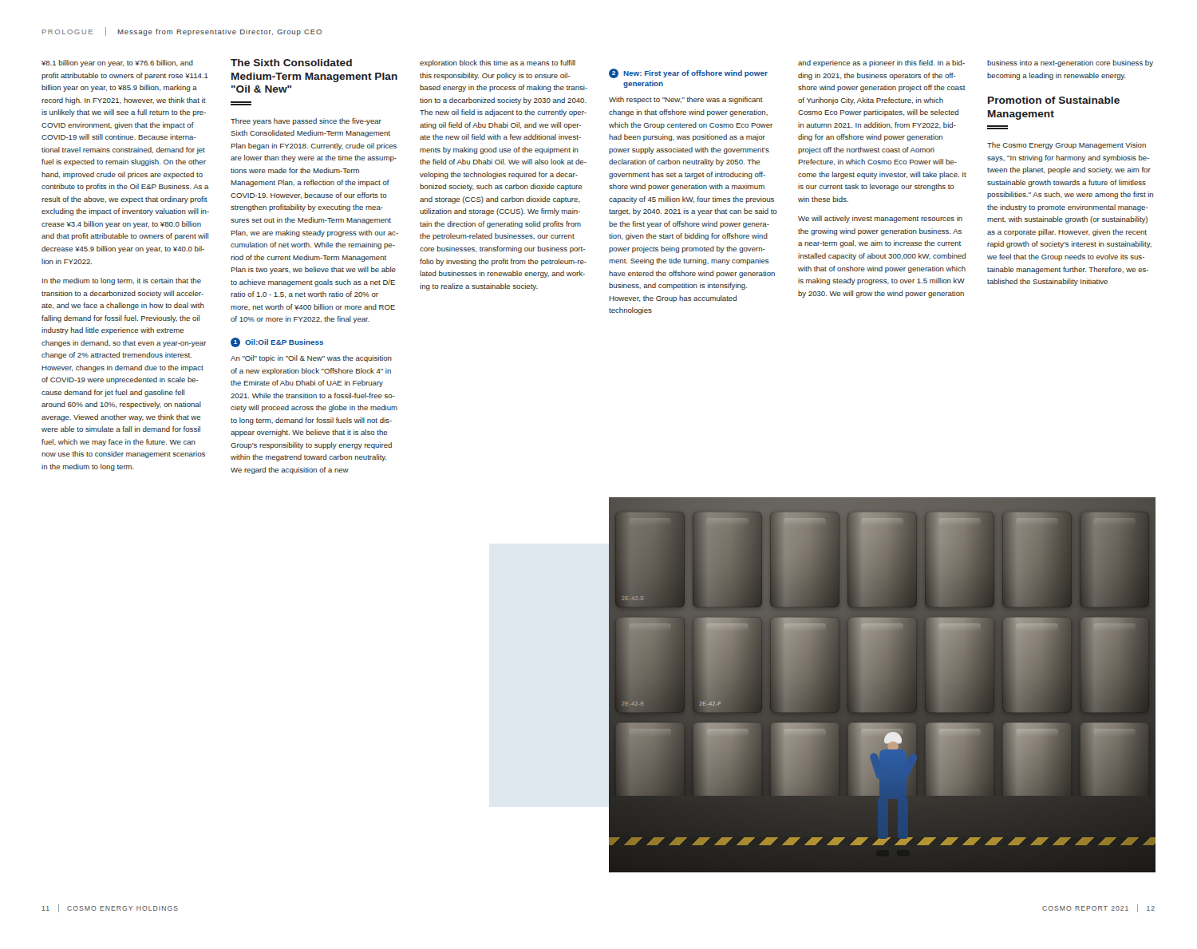PROLOGUE Message from Representative Director, Group CEO
¥8.1 billion year on year, to ¥76.6 billion, and profit attributable to owners of parent rose ¥114.1 billion year on year, to ¥85.9 billion, marking a record high. In FY2021, however, we think that it is unlikely that we will see a full return to the pre-COVID environment, given that the impact of COVID-19 will still continue. Because international travel remains constrained, demand for jet fuel is expected to remain sluggish. On the other hand, improved crude oil prices are expected to contribute to profits in the Oil E&P Business. As a result of the above, we expect that ordinary profit excluding the impact of inventory valuation will increase ¥3.4 billion year on year, to ¥80.0 billion and that profit attributable to owners of parent will decrease ¥45.9 billion year on year, to ¥40.0 billion in FY2022.
In the medium to long term, it is certain that the transition to a decarbonized society will accelerate, and we face a challenge in how to deal with falling demand for fossil fuel. Previously, the oil industry had little experience with extreme changes in demand, so that even a year-on-year change of 2% attracted tremendous interest. However, changes in demand due to the impact of COVID-19 were unprecedented in scale because demand for jet fuel and gasoline fell around 60% and 10%, respectively, on national average. Viewed another way, we think that we were able to simulate a fall in demand for fossil fuel, which we may face in the future. We can now use this to consider management scenarios in the medium to long term.
The Sixth Consolidated Medium-Term Management Plan "Oil & New"
Three years have passed since the five-year Sixth Consolidated Medium-Term Management Plan began in FY2018. Currently, crude oil prices are lower than they were at the time the assumptions were made for the Medium-Term Management Plan, a reflection of the impact of COVID-19. However, because of our efforts to strengthen profitability by executing the measures set out in the Medium-Term Management Plan, we are making steady progress with our accumulation of net worth. While the remaining period of the current Medium-Term Management Plan is two years, we believe that we will be able to achieve management goals such as a net D/E ratio of 1.0 - 1.5, a net worth ratio of 20% or more, net worth of ¥400 billion or more and ROE of 10% or more in FY2022, the final year.
1 Oil:Oil E&P Business
An "Oil" topic in "Oil & New" was the acquisition of a new exploration block "Offshore Block 4" in the Emirate of Abu Dhabi of UAE in February 2021. While the transition to a fossil-fuel-free society will proceed across the globe in the medium to long term, demand for fossil fuels will not disappear overnight. We believe that it is also the Group's responsibility to supply energy required within the megatrend toward carbon neutrality. We regard the acquisition of a new
exploration block this time as a means to fulfill this responsibility. Our policy is to ensure oil-based energy in the process of making the transition to a decarbonized society by 2030 and 2040. The new oil field is adjacent to the currently operating oil field of Abu Dhabi Oil, and we will operate the new oil field with a few additional investments by making good use of the equipment in the field of Abu Dhabi Oil. We will also look at developing the technologies required for a decarbonized society, such as carbon dioxide capture and storage (CCS) and carbon dioxide capture, utilization and storage (CCUS). We firmly maintain the direction of generating solid profits from the petroleum-related businesses, our current core businesses, transforming our business portfolio by investing the profit from the petroleum-related businesses in renewable energy, and working to realize a sustainable society.
2 New: First year of offshore wind power generation
With respect to "New," there was a significant change in that offshore wind power generation, which the Group centered on Cosmo Eco Power had been pursuing, was positioned as a major power supply associated with the government's declaration of carbon neutrality by 2050. The government has set a target of introducing offshore wind power generation with a maximum capacity of 45 million kW, four times the previous target, by 2040. 2021 is a year that can be said to be the first year of offshore wind power generation, given the start of bidding for offshore wind power projects being promoted by the government. Seeing the tide turning, many companies have entered the offshore wind power generation business, and competition is intensifying. However, the Group has accumulated technologies
and experience as a pioneer in this field. In a bidding in 2021, the business operators of the offshore wind power generation project off the coast of Yurihonjo City, Akita Prefecture, in which Cosmo Eco Power participates, will be selected in autumn 2021. In addition, from FY2022, bidding for an offshore wind power generation project off the northwest coast of Aomori Prefecture, in which Cosmo Eco Power will become the largest equity investor, will take place. It is our current task to leverage our strengths to win these bids.
We will actively invest management resources in the growing wind power generation business. As a near-term goal, we aim to increase the current installed capacity of about 300,000 kW, combined with that of onshore wind power generation which is making steady progress, to over 1.5 million kW by 2030. We will grow the wind power generation
business into a next-generation core business by becoming a leading in renewable energy.
Promotion of Sustainable Management
The Cosmo Energy Group Management Vision says, "In striving for harmony and symbiosis between the planet, people and society, we aim for sustainable growth towards a future of limitless possibilities." As such, we were among the first in the industry to promote environmental management, with sustainable growth (or sustainability) as a corporate pillar. However, given the recent rapid growth of society's interest in sustainability, we feel that the Group needs to evolve its sustainable management further. Therefore, we established the Sustainability Initiative
2E-42-E
2E-42-E
2E-42-F
11 Cosmo Energy Holdings
Cosmo Report 2021 12